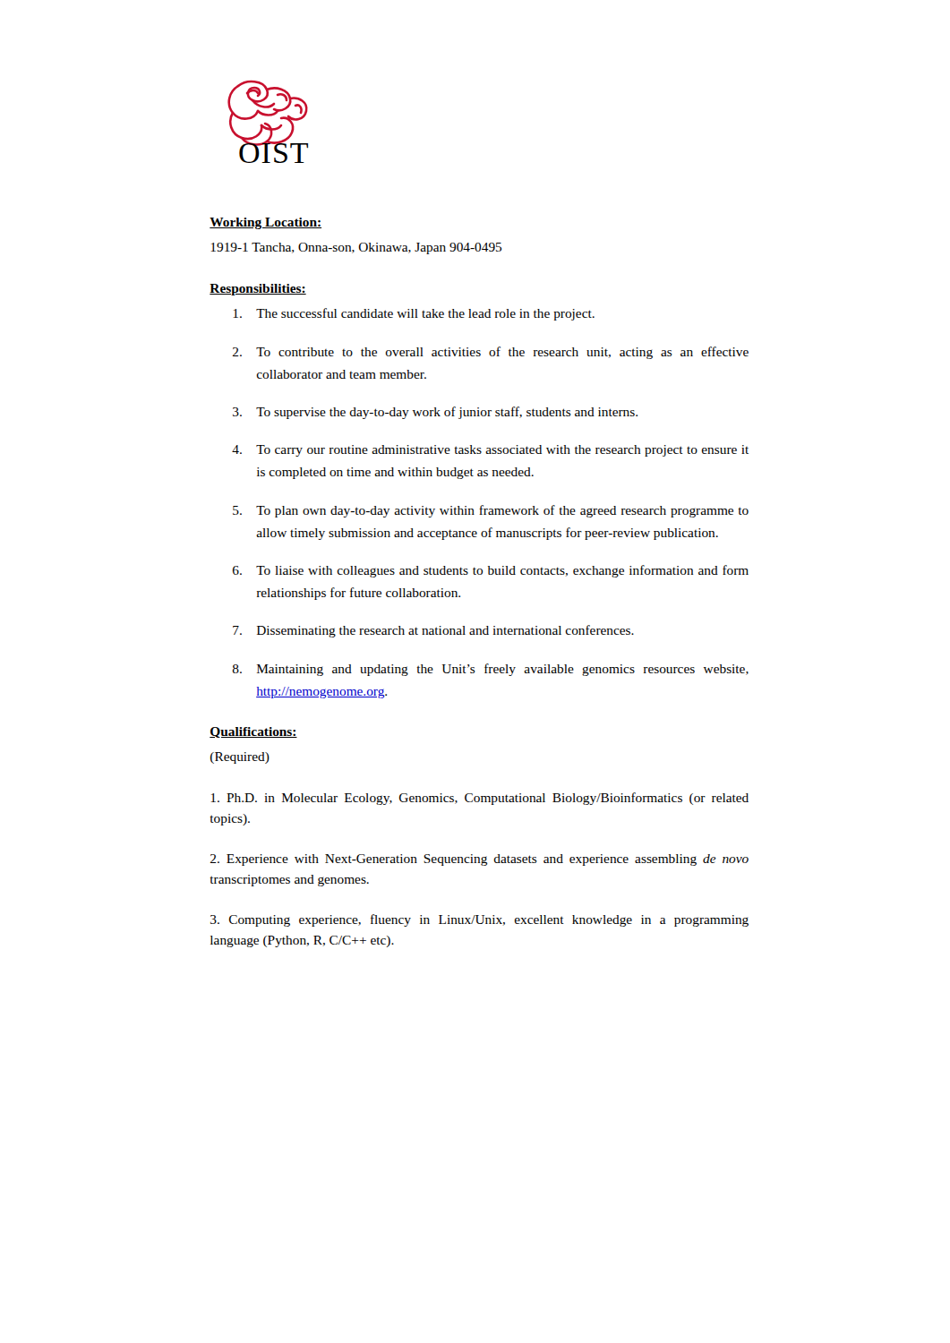OIST
Working Location:
1919-1 Tancha, Onna-son, Okinawa, Japan 904-0495
Responsibilities:
The successful candidate will take the lead role in the project.
To contribute to the overall activities of the research unit, acting as an effective collaborator and team member.
To supervise the day-to-day work of junior staff, students and interns.
To carry our routine administrative tasks associated with the research project to ensure it is completed on time and within budget as needed.
To plan own day-to-day activity within framework of the agreed research programme to allow timely submission and acceptance of manuscripts for peer-review publication.
To liaise with colleagues and students to build contacts, exchange information and form relationships for future collaboration.
Disseminating the research at national and international conferences.
Maintaining and updating the Unit’s freely available genomics resources website, http://nemogenome.org.
Qualifications:
(Required)
1. Ph.D. in Molecular Ecology, Genomics, Computational Biology/Bioinformatics (or related topics).
2. Experience with Next-Generation Sequencing datasets and experience assembling de novo transcriptomes and genomes.
3. Computing experience, fluency in Linux/Unix, excellent knowledge in a programming language (Python, R, C/C++ etc).